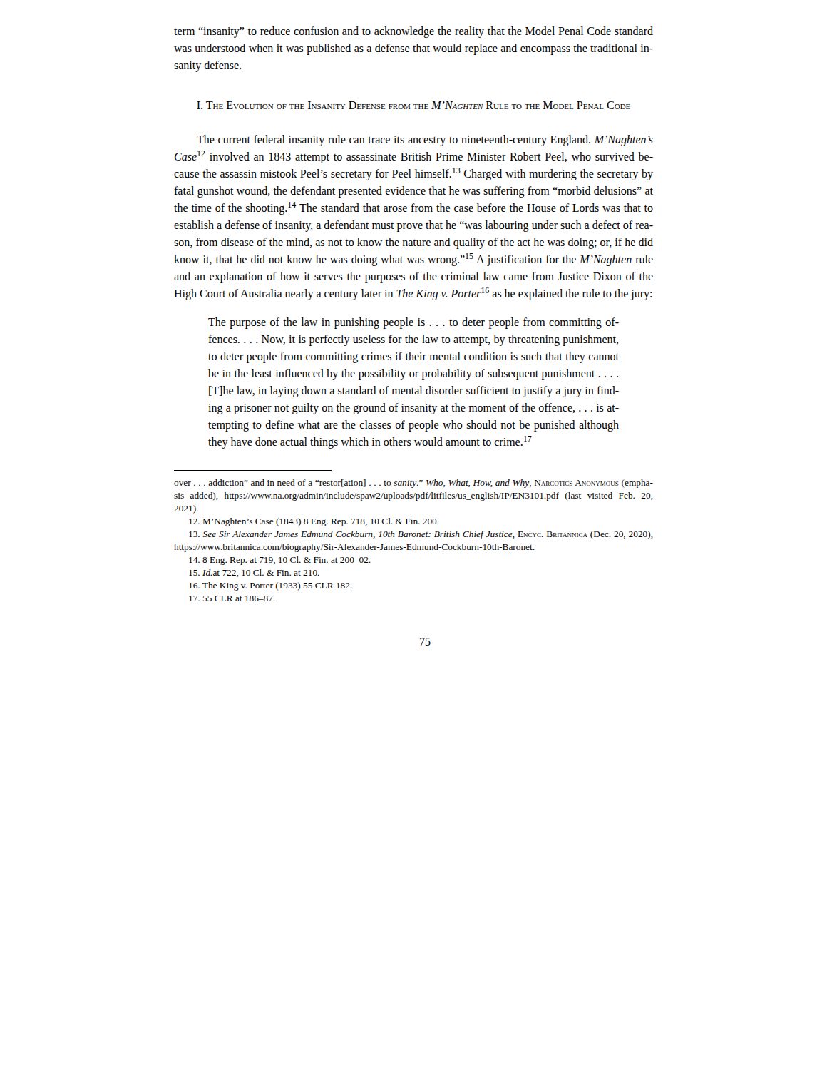term “insanity” to reduce confusion and to acknowledge the reality that the Model Penal Code standard was understood when it was published as a defense that would replace and encompass the traditional insanity defense.
I. The Evolution of the Insanity Defense from the M’Naghten Rule to the Model Penal Code
The current federal insanity rule can trace its ancestry to nineteenth-century England. M’Naghten’s Case12 involved an 1843 attempt to assassinate British Prime Minister Robert Peel, who survived because the assassin mistook Peel’s secretary for Peel himself.13 Charged with murdering the secretary by fatal gunshot wound, the defendant presented evidence that he was suffering from “morbid delusions” at the time of the shooting.14 The standard that arose from the case before the House of Lords was that to establish a defense of insanity, a defendant must prove that he “was labouring under such a defect of reason, from disease of the mind, as not to know the nature and quality of the act he was doing; or, if he did know it, that he did not know he was doing what was wrong.”15 A justification for the M’Naghten rule and an explanation of how it serves the purposes of the criminal law came from Justice Dixon of the High Court of Australia nearly a century later in The King v. Porter16 as he explained the rule to the jury:
The purpose of the law in punishing people is . . . to deter people from committing offences. . . . Now, it is perfectly useless for the law to attempt, by threatening punishment, to deter people from committing crimes if their mental condition is such that they cannot be in the least influenced by the possibility or probability of subsequent punishment . . . . [T]he law, in laying down a standard of mental disorder sufficient to justify a jury in finding a prisoner not guilty on the ground of insanity at the moment of the offence, . . . is attempting to define what are the classes of people who should not be punished although they have done actual things which in others would amount to crime.17
over . . . addiction” and in need of a “restor[ation] . . . to sanity.” Who, What, How, and Why, Narcotics Anonymous (emphasis added), https://www.na.org/admin/include/spaw2/uploads/pdf/litfiles/us_english/IP/EN3101.pdf (last visited Feb. 20, 2021).
12. M’Naghten’s Case (1843) 8 Eng. Rep. 718, 10 Cl. & Fin. 200.
13. See Sir Alexander James Edmund Cockburn, 10th Baronet: British Chief Justice, Encyc. Britannica (Dec. 20, 2020), https://www.britannica.com/biography/Sir-Alexander-James-Edmund-Cockburn-10th-Baronet.
14. 8 Eng. Rep. at 719, 10 Cl. & Fin. at 200–02.
15. Id. at 722, 10 Cl. & Fin. at 210.
16. The King v. Porter (1933) 55 CLR 182.
17. 55 CLR at 186–87.
75